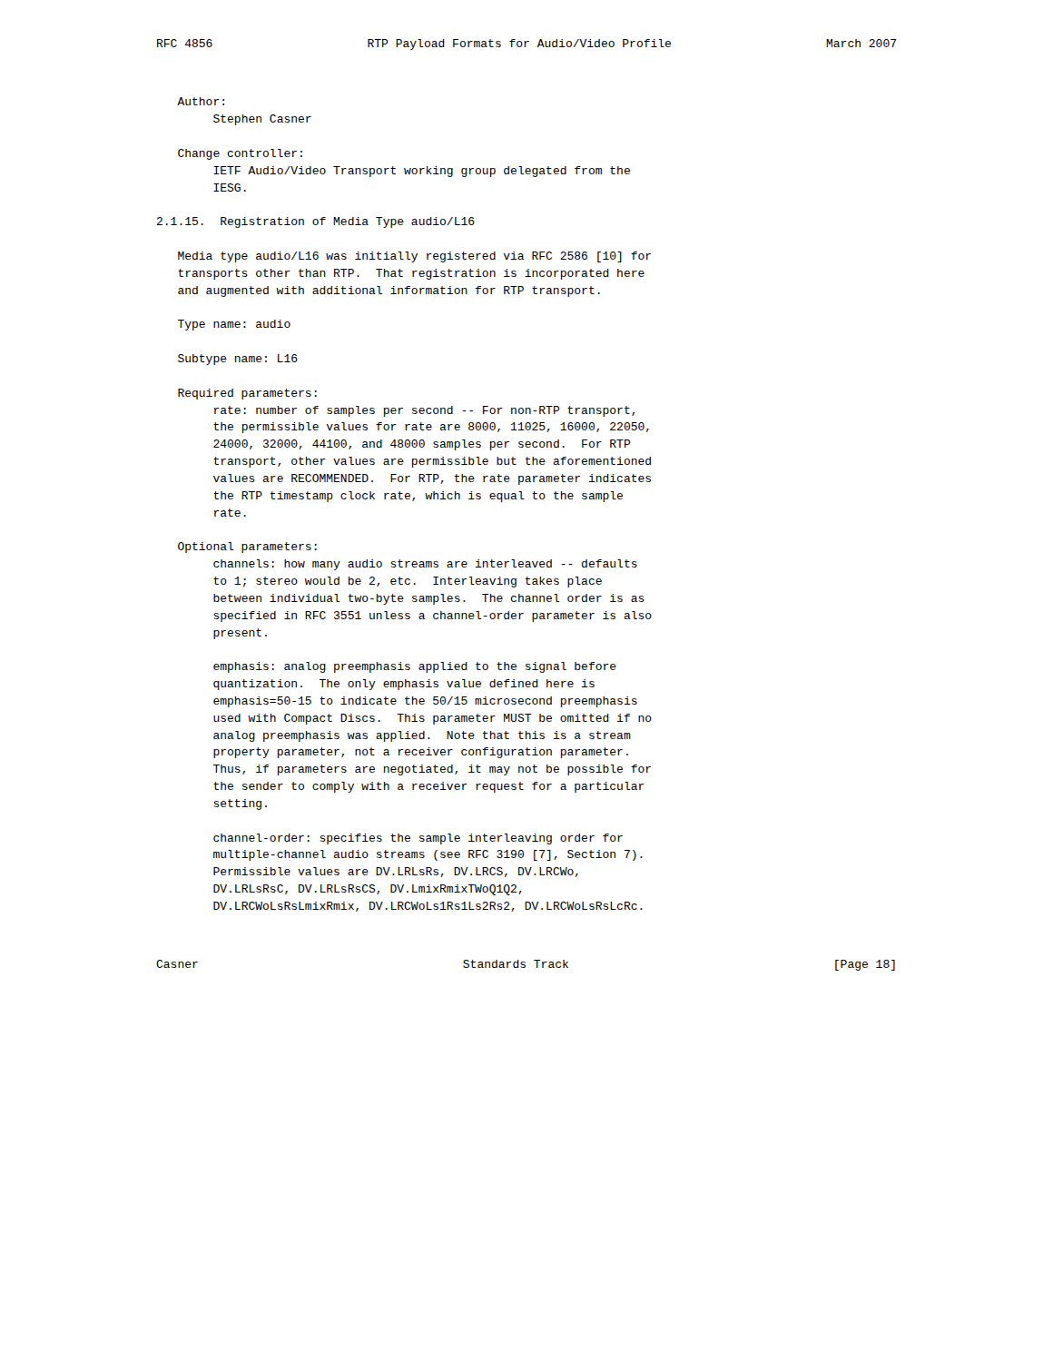RFC 4856 RTP Payload Formats for Audio/Video Profile March 2007
   Author:
        Stephen Casner

   Change controller:
        IETF Audio/Video Transport working group delegated from the
        IESG.

2.1.15.  Registration of Media Type audio/L16

   Media type audio/L16 was initially registered via RFC 2586 [10] for
   transports other than RTP.  That registration is incorporated here
   and augmented with additional information for RTP transport.

   Type name: audio

   Subtype name: L16

   Required parameters:
        rate: number of samples per second -- For non-RTP transport,
        the permissible values for rate are 8000, 11025, 16000, 22050,
        24000, 32000, 44100, and 48000 samples per second.  For RTP
        transport, other values are permissible but the aforementioned
        values are RECOMMENDED.  For RTP, the rate parameter indicates
        the RTP timestamp clock rate, which is equal to the sample
        rate.

   Optional parameters:
        channels: how many audio streams are interleaved -- defaults
        to 1; stereo would be 2, etc.  Interleaving takes place
        between individual two-byte samples.  The channel order is as
        specified in RFC 3551 unless a channel-order parameter is also
        present.

        emphasis: analog preemphasis applied to the signal before
        quantization.  The only emphasis value defined here is
        emphasis=50-15 to indicate the 50/15 microsecond preemphasis
        used with Compact Discs.  This parameter MUST be omitted if no
        analog preemphasis was applied.  Note that this is a stream
        property parameter, not a receiver configuration parameter.
        Thus, if parameters are negotiated, it may not be possible for
        the sender to comply with a receiver request for a particular
        setting.

        channel-order: specifies the sample interleaving order for
        multiple-channel audio streams (see RFC 3190 [7], Section 7).
        Permissible values are DV.LRLsRs, DV.LRCS, DV.LRCWo,
        DV.LRLsRsC, DV.LRLsRsCS, DV.LmixRmixTWoQ1Q2,
        DV.LRCWoLsRsLmixRmix, DV.LRCWoLs1Rs1Ls2Rs2, DV.LRCWoLsRsLcRc.
Casner Standards Track [Page 18]